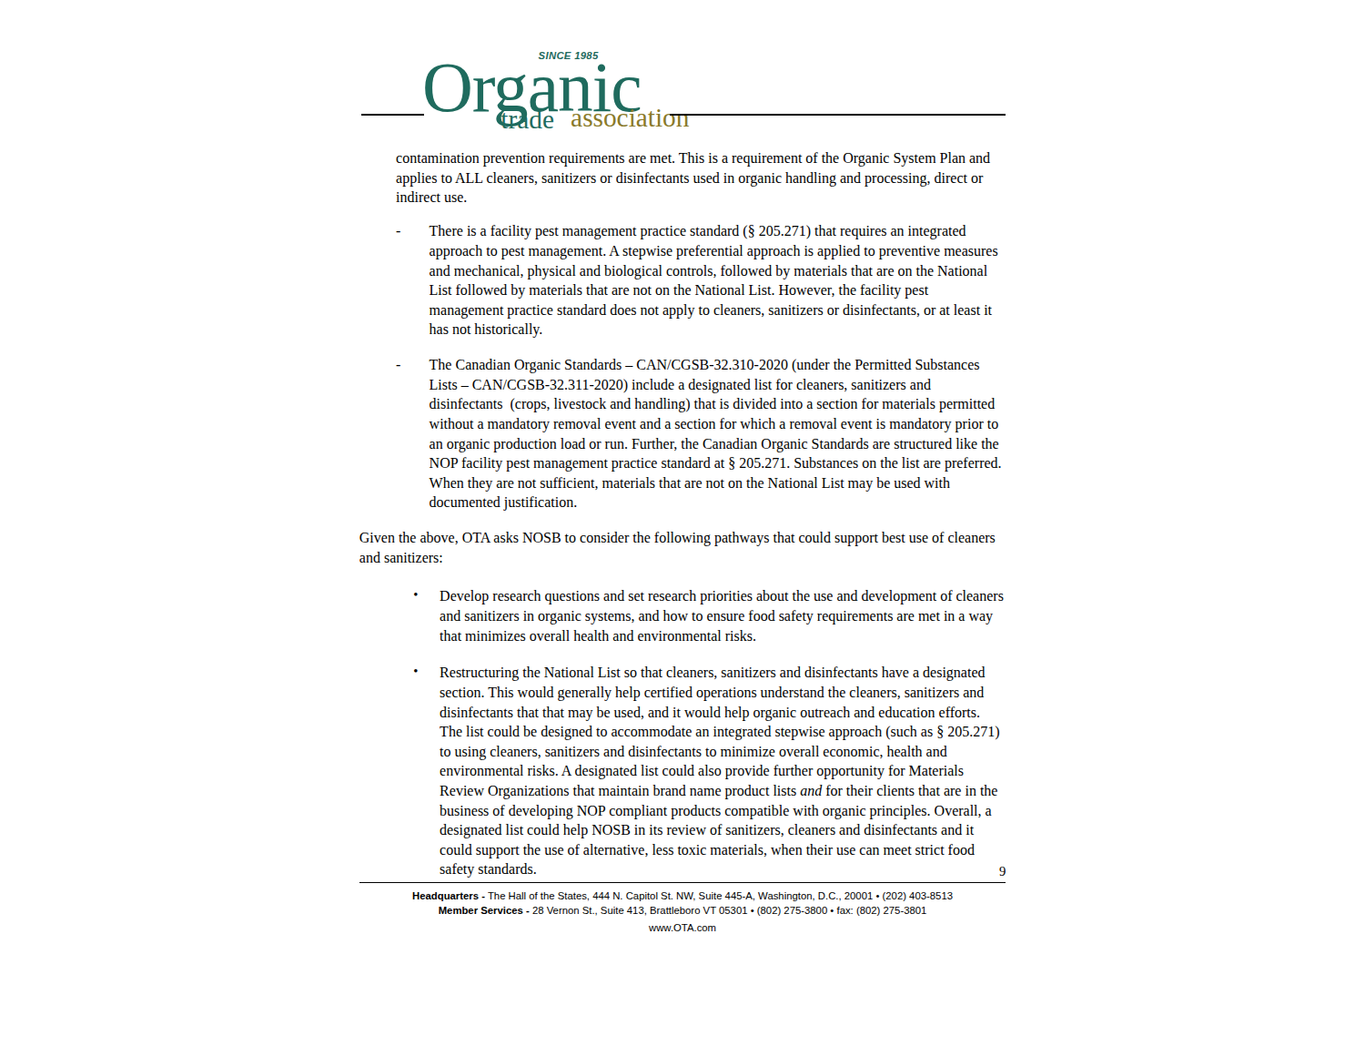SINCE 1985 Organic trade association
contamination prevention requirements are met. This is a requirement of the Organic System Plan and applies to ALL cleaners, sanitizers or disinfectants used in organic handling and processing, direct or indirect use.
- There is a facility pest management practice standard (§ 205.271) that requires an integrated approach to pest management. A stepwise preferential approach is applied to preventive measures and mechanical, physical and biological controls, followed by materials that are on the National List followed by materials that are not on the National List. However, the facility pest management practice standard does not apply to cleaners, sanitizers or disinfectants, or at least it has not historically.
- The Canadian Organic Standards – CAN/CGSB-32.310-2020 (under the Permitted Substances Lists – CAN/CGSB-32.311-2020) include a designated list for cleaners, sanitizers and disinfectants (crops, livestock and handling) that is divided into a section for materials permitted without a mandatory removal event and a section for which a removal event is mandatory prior to an organic production load or run. Further, the Canadian Organic Standards are structured like the NOP facility pest management practice standard at § 205.271. Substances on the list are preferred. When they are not sufficient, materials that are not on the National List may be used with documented justification.
Given the above, OTA asks NOSB to consider the following pathways that could support best use of cleaners and sanitizers:
• Develop research questions and set research priorities about the use and development of cleaners and sanitizers in organic systems, and how to ensure food safety requirements are met in a way that minimizes overall health and environmental risks.
• Restructuring the National List so that cleaners, sanitizers and disinfectants have a designated section. This would generally help certified operations understand the cleaners, sanitizers and disinfectants that that may be used, and it would help organic outreach and education efforts. The list could be designed to accommodate an integrated stepwise approach (such as § 205.271) to using cleaners, sanitizers and disinfectants to minimize overall economic, health and environmental risks. A designated list could also provide further opportunity for Materials Review Organizations that maintain brand name product lists and for their clients that are in the business of developing NOP compliant products compatible with organic principles. Overall, a designated list could help NOSB in its review of sanitizers, cleaners and disinfectants and it could support the use of alternative, less toxic materials, when their use can meet strict food safety standards.
9
Headquarters - The Hall of the States, 444 N. Capitol St. NW, Suite 445-A, Washington, D.C., 20001 • (202) 403-8513
Member Services - 28 Vernon St., Suite 413, Brattleboro VT 05301 • (802) 275-3800 • fax: (802) 275-3801
www.OTA.com